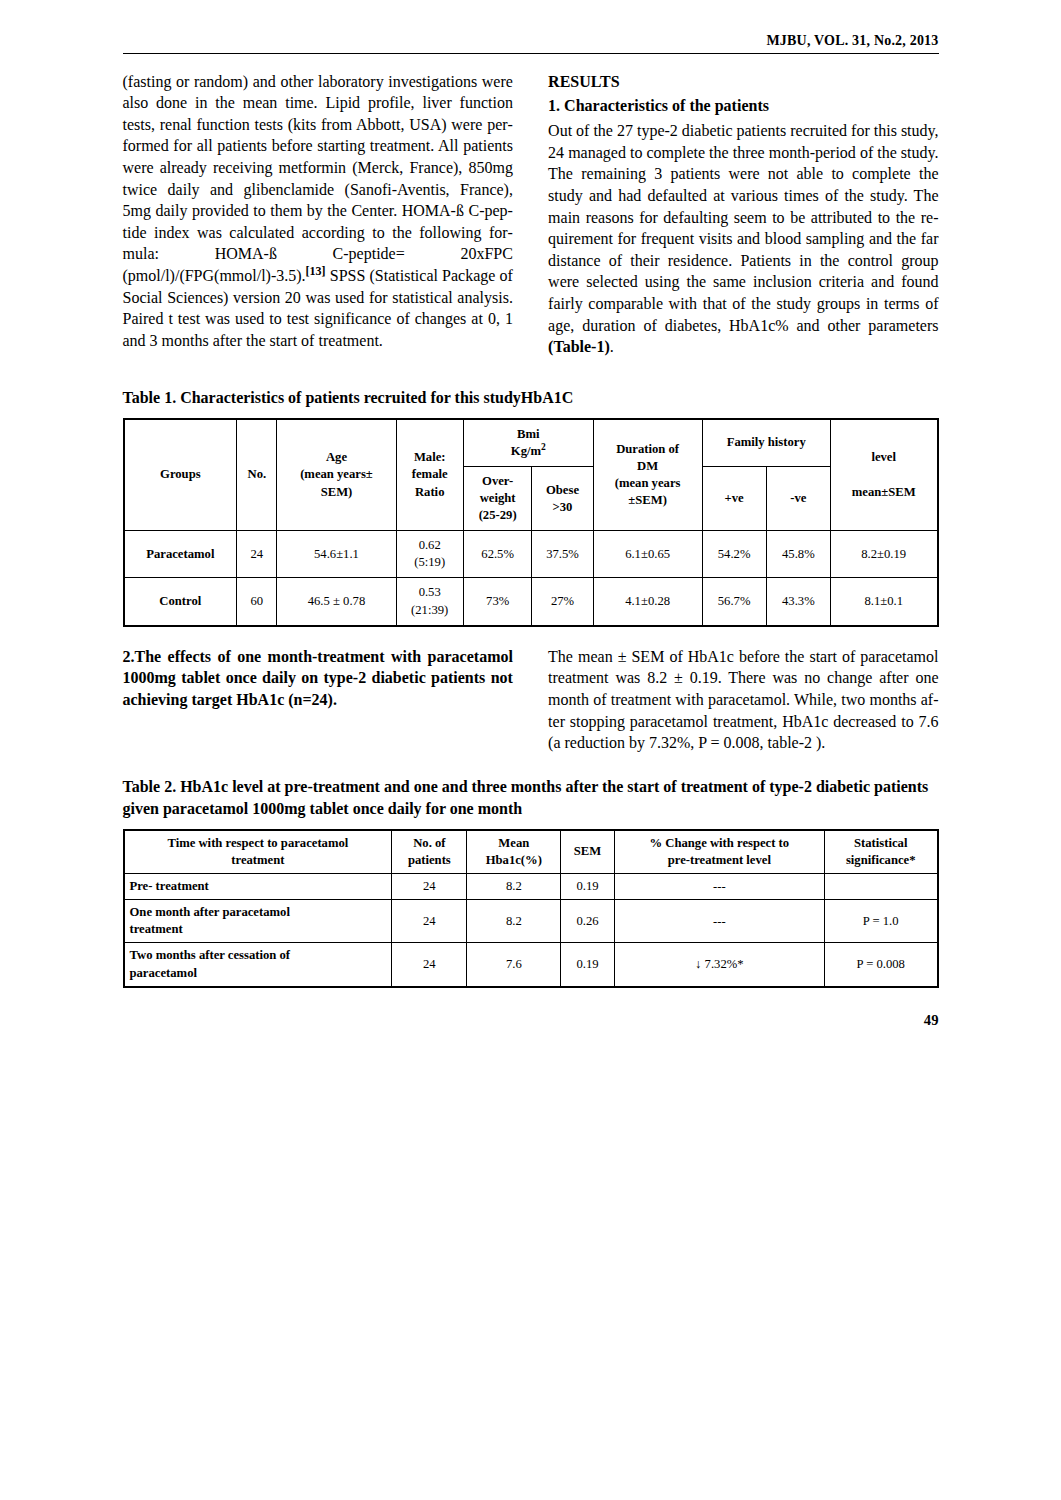MJBU, VOL. 31, No.2, 2013
(fasting or random) and other laboratory investigations were also done in the mean time. Lipid profile, liver function tests, renal function tests (kits from Abbott, USA) were performed for all patients before starting treatment. All patients were already receiving metformin (Merck, France), 850mg twice daily and glibenclamide (Sanofi-Aventis, France), 5mg daily provided to them by the Center. HOMA-ß C-peptide index was calculated according to the following formula: HOMA-ß C-peptide= 20xFPC (pmol/l)/(FPG(mmol/l)-3.5).[13] SPSS (Statistical Package of Social Sciences) version 20 was used for statistical analysis. Paired t test was used to test significance of changes at 0, 1 and 3 months after the start of treatment.
RESULTS
1. Characteristics of the patients
Out of the 27 type-2 diabetic patients recruited for this study, 24 managed to complete the three month-period of the study. The remaining 3 patients were not able to complete the study and had defaulted at various times of the study. The main reasons for defaulting seem to be attributed to the requirement for frequent visits and blood sampling and the far distance of their residence. Patients in the control group were selected using the same inclusion criteria and found fairly comparable with that of the study groups in terms of age, duration of diabetes, HbA1c% and other parameters (Table-1).
Table 1. Characteristics of patients recruited for this studyHbA1C
| Groups | No. | Age (mean years± SEM) | Male: female Ratio | Bmi Kg/m 2 | Duration of DM (mean years ±SEM) | Family history | level mean±SEM |
| --- | --- | --- | --- | --- | --- | --- | --- |
| Over- weight (25-29) | Obese >30 | +ve | -ve |
| Paracetamol | 24 | 54.6±1.1 | 0.62 (5:19) | 62.5% | 37.5% | 6.1±0.65 | 54.2% | 45.8% | 8.2±0.19 |
| Control | 60 | 46.5 ± 0.78 | 0.53 (21:39) | 73% | 27% | 4.1±0.28 | 56.7% | 43.3% | 8.1±0.1 |
2.The effects of one month-treatment with paracetamol 1000mg tablet once daily on type-2 diabetic patients not achieving target HbA1c (n=24).
The mean ± SEM of HbA1c before the start of paracetamol treatment was 8.2 ± 0.19. There was no change after one month of treatment with paracetamol. While, two months after stopping paracetamol treatment, HbA1c decreased to 7.6 (a reduction by 7.32%, P = 0.008, table-2 ).
Table 2. HbA1c level at pre-treatment and one and three months after the start of treatment of type-2 diabetic patients given paracetamol 1000mg tablet once daily for one month
| Time with respect to paracetamol treatment | No. of patients | Mean Hba1c(%) | SEM | % Change with respect to pre-treatment level | Statistical significance* |
| --- | --- | --- | --- | --- | --- |
| Pre- treatment | 24 | 8.2 | 0.19 | --- | |
| One month after paracetamol treatment | 24 | 8.2 | 0.26 | --- | P = 1.0 |
| Two months after cessation of paracetamol | 24 | 7.6 | 0.19 | ↓ 7.32%* | P = 0.008 |
49